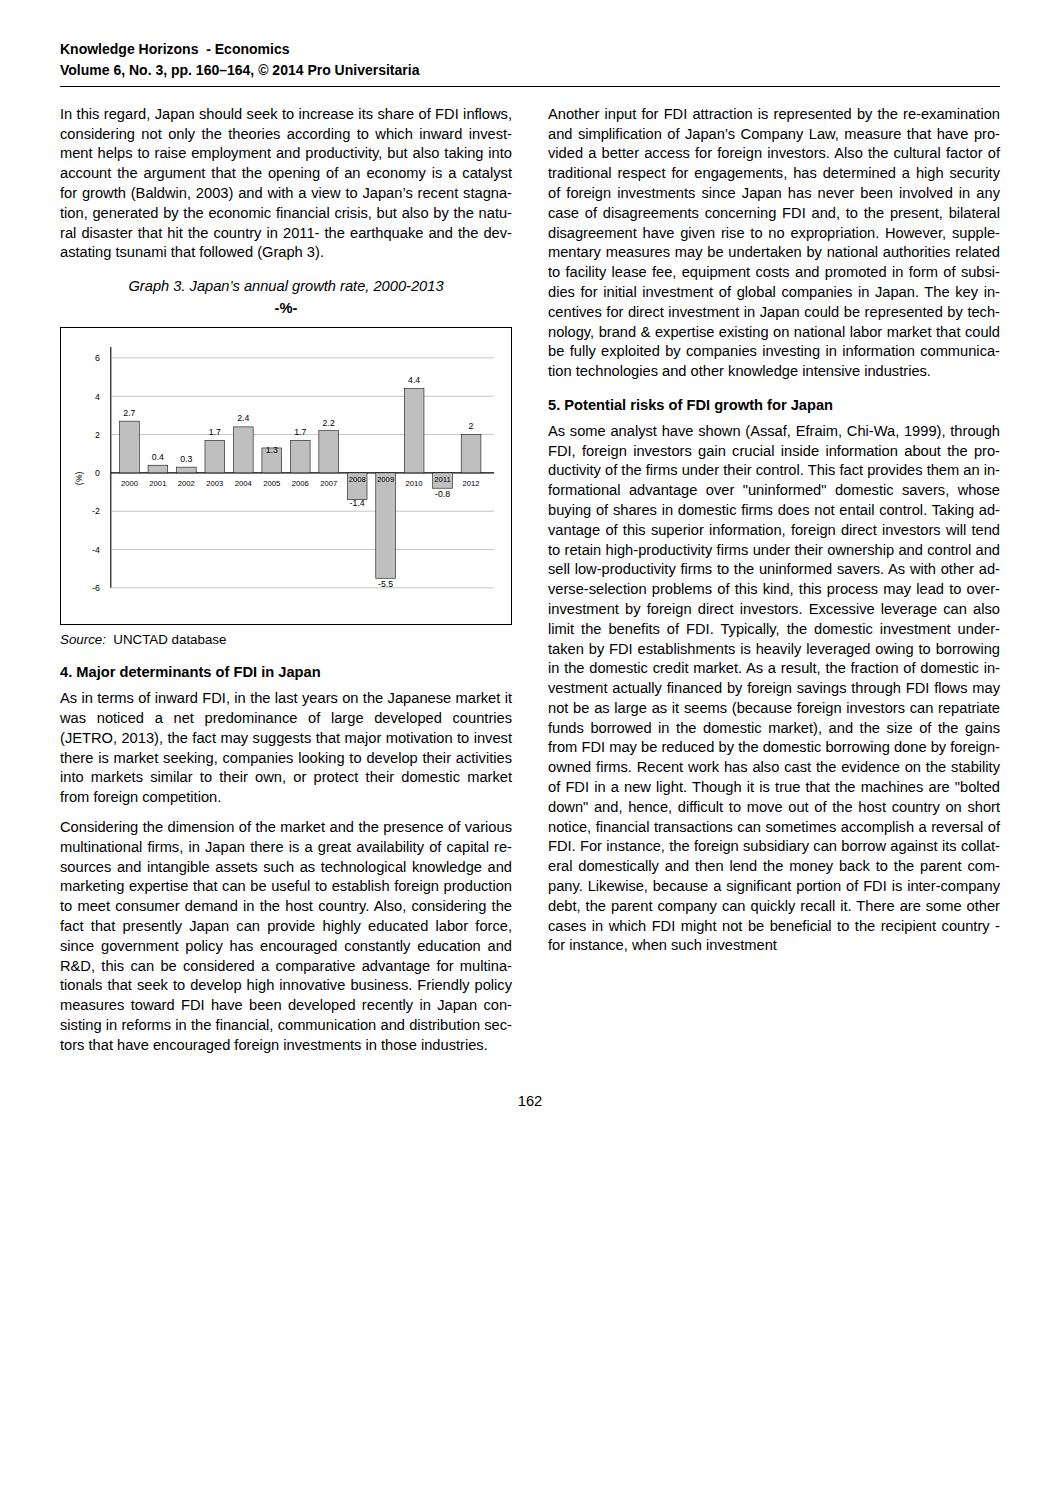Knowledge Horizons - Economics
Volume 6, No. 3, pp. 160–164, © 2014 Pro Universitaria
In this regard, Japan should seek to increase its share of FDI inflows, considering not only the theories according to which inward investment helps to raise employment and productivity, but also taking into account the argument that the opening of an economy is a catalyst for growth (Baldwin, 2003) and with a view to Japan’s recent stagnation, generated by the economic financial crisis, but also by the natural disaster that hit the country in 2011- the earthquake and the devastating tsunami that followed (Graph 3).
Graph 3. Japan’s annual growth rate, 2000-2013
-%-
6 4 2 0 -2 -4 -6 (%) 2.7 2000 0.4 2001 0.3 2002 1.7 2003 2.4 2004 1.3 2005 1.7 2006 2.2 2007 -1.4 2008 -5.5 2009 4.4 2010 -0.8 2011 2 2012
Source: UNCTAD database
4. Major determinants of FDI in Japan
As in terms of inward FDI, in the last years on the Japanese market it was noticed a net predominance of large developed countries (JETRO, 2013), the fact may suggests that major motivation to invest there is market seeking, companies looking to develop their activities into markets similar to their own, or protect their domestic market from foreign competition.
Considering the dimension of the market and the presence of various multinational firms, in Japan there is a great availability of capital resources and intangible assets such as technological knowledge and marketing expertise that can be useful to establish foreign production to meet consumer demand in the host country. Also, considering the fact that presently Japan can provide highly educated labor force, since government policy has encouraged constantly education and R&D, this can be considered a comparative advantage for multinationals that seek to develop high innovative business. Friendly policy measures toward FDI have been developed recently in Japan consisting in reforms in the financial, communication and distribution sectors that have encouraged foreign investments in those industries.
Another input for FDI attraction is represented by the re-examination and simplification of Japan’s Company Law, measure that have provided a better access for foreign investors. Also the cultural factor of traditional respect for engagements, has determined a high security of foreign investments since Japan has never been involved in any case of disagreements concerning FDI and, to the present, bilateral disagreement have given rise to no expropriation. However, supplementary measures may be undertaken by national authorities related to facility lease fee, equipment costs and promoted in form of subsidies for initial investment of global companies in Japan. The key incentives for direct investment in Japan could be represented by technology, brand & expertise existing on national labor market that could be fully exploited by companies investing in information communication technologies and other knowledge intensive industries.
5. Potential risks of FDI growth for Japan
As some analyst have shown (Assaf, Efraim, Chi-Wa, 1999), through FDI, foreign investors gain crucial inside information about the productivity of the firms under their control. This fact provides them an informational advantage over "uninformed" domestic savers, whose buying of shares in domestic firms does not entail control. Taking advantage of this superior information, foreign direct investors will tend to retain high-productivity firms under their ownership and control and sell low-productivity firms to the uninformed savers. As with other adverse-selection problems of this kind, this process may lead to overinvestment by foreign direct investors. Excessive leverage can also limit the benefits of FDI. Typically, the domestic investment undertaken by FDI establishments is heavily leveraged owing to borrowing in the domestic credit market. As a result, the fraction of domestic investment actually financed by foreign savings through FDI flows may not be as large as it seems (because foreign investors can repatriate funds borrowed in the domestic market), and the size of the gains from FDI may be reduced by the domestic borrowing done by foreign-owned firms. Recent work has also cast the evidence on the stability of FDI in a new light. Though it is true that the machines are "bolted down" and, hence, difficult to move out of the host country on short notice, financial transactions can sometimes accomplish a reversal of FDI. For instance, the foreign subsidiary can borrow against its collateral domestically and then lend the money back to the parent company. Likewise, because a significant portion of FDI is inter-company debt, the parent company can quickly recall it. There are some other cases in which FDI might not be beneficial to the recipient country - for instance, when such investment
162